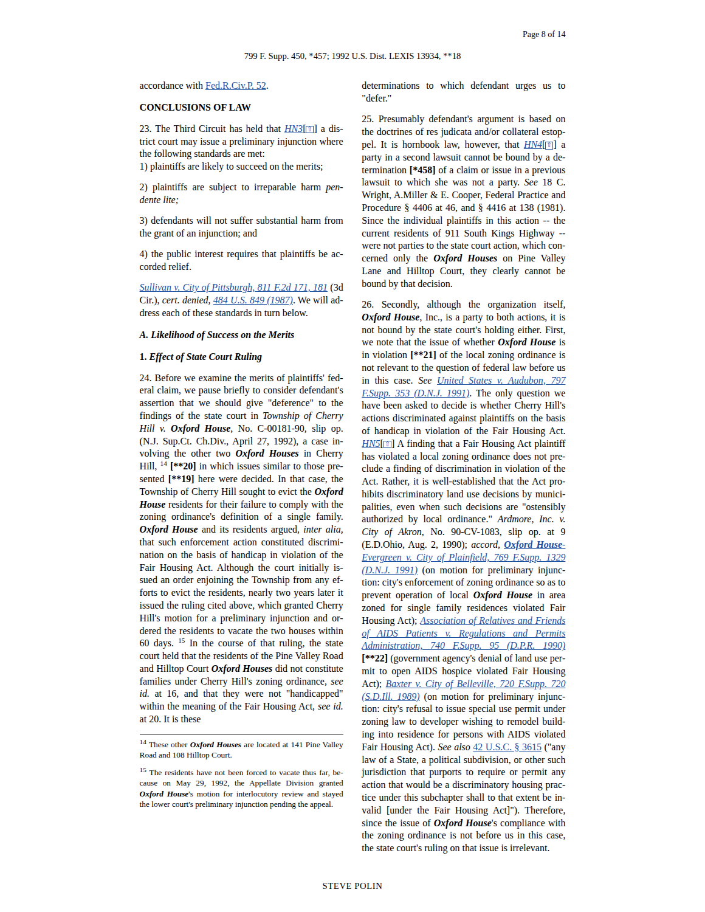Page 8 of 14
799 F. Supp. 450, *457; 1992 U.S. Dist. LEXIS 13934, **18
accordance with Fed.R.Civ.P. 52.
CONCLUSIONS OF LAW
23. The Third Circuit has held that HN3[⇧] a district court may issue a preliminary injunction where the following standards are met:
1) plaintiffs are likely to succeed on the merits;
2) plaintiffs are subject to irreparable harm pendente lite;
3) defendants will not suffer substantial harm from the grant of an injunction; and
4) the public interest requires that plaintiffs be accorded relief.
Sullivan v. City of Pittsburgh, 811 F.2d 171, 181 (3d Cir.), cert. denied, 484 U.S. 849 (1987). We will address each of these standards in turn below.
A. Likelihood of Success on the Merits
1. Effect of State Court Ruling
24. Before we examine the merits of plaintiffs' federal claim, we pause briefly to consider defendant's assertion that we should give "deference" to the findings of the state court in Township of Cherry Hill v. Oxford House, No. C-00181-90, slip op. (N.J. Sup.Ct. Ch.Div., April 27, 1992), a case involving the other two Oxford Houses in Cherry Hill, 14 [**20] in which issues similar to those presented [**19] here were decided. In that case, the Township of Cherry Hill sought to evict the Oxford House residents for their failure to comply with the zoning ordinance's definition of a single family. Oxford House and its residents argued, inter alia, that such enforcement action constituted discrimination on the basis of handicap in violation of the Fair Housing Act. Although the court initially issued an order enjoining the Township from any efforts to evict the residents, nearly two years later it issued the ruling cited above, which granted Cherry Hill's motion for a preliminary injunction and ordered the residents to vacate the two houses within 60 days. 15 In the course of that ruling, the state court held that the residents of the Pine Valley Road and Hilltop Court Oxford Houses did not constitute families under Cherry Hill's zoning ordinance, see id. at 16, and that they were not "handicapped" within the meaning of the Fair Housing Act, see id. at 20. It is these
14 These other Oxford Houses are located at 141 Pine Valley Road and 108 Hilltop Court.
15 The residents have not been forced to vacate thus far, because on May 29, 1992, the Appellate Division granted Oxford House's motion for interlocutory review and stayed the lower court's preliminary injunction pending the appeal.
determinations to which defendant urges us to "defer."
25. Presumably defendant's argument is based on the doctrines of res judicata and/or collateral estoppel. It is hornbook law, however, that HN4[⇧] a party in a second lawsuit cannot be bound by a determination [*458] of a claim or issue in a previous lawsuit to which she was not a party. See 18 C. Wright, A.Miller & E. Cooper, Federal Practice and Procedure § 4406 at 46, and § 4416 at 138 (1981). Since the individual plaintiffs in this action -- the current residents of 911 South Kings Highway -- were not parties to the state court action, which concerned only the Oxford Houses on Pine Valley Lane and Hilltop Court, they clearly cannot be bound by that decision.
26. Secondly, although the organization itself, Oxford House, Inc., is a party to both actions, it is not bound by the state court's holding either. First, we note that the issue of whether Oxford House is in violation [**21] of the local zoning ordinance is not relevant to the question of federal law before us in this case. See United States v. Audubon, 797 F.Supp. 353 (D.N.J. 1991). The only question we have been asked to decide is whether Cherry Hill's actions discriminated against plaintiffs on the basis of handicap in violation of the Fair Housing Act. HN5[⇧] A finding that a Fair Housing Act plaintiff has violated a local zoning ordinance does not preclude a finding of discrimination in violation of the Act. Rather, it is well-established that the Act prohibits discriminatory land use decisions by municipalities, even when such decisions are "ostensibly authorized by local ordinance." Ardmore, Inc. v. City of Akron, No. 90-CV-1083, slip op. at 9 (E.D.Ohio, Aug. 2, 1990); accord, Oxford House-Evergreen v. City of Plainfield, 769 F.Supp. 1329 (D.N.J. 1991) (on motion for preliminary injunction: city's enforcement of zoning ordinance so as to prevent operation of local Oxford House in area zoned for single family residences violated Fair Housing Act); Association of Relatives and Friends of AIDS Patients v. Regulations and Permits Administration, 740 F.Supp. 95 (D.P.R. 1990) [**22] (government agency's denial of land use permit to open AIDS hospice violated Fair Housing Act); Baxter v. City of Belleville, 720 F.Supp. 720 (S.D.Ill. 1989) (on motion for preliminary injunction: city's refusal to issue special use permit under zoning law to developer wishing to remodel building into residence for persons with AIDS violated Fair Housing Act). See also 42 U.S.C. § 3615 ("any law of a State, a political subdivision, or other such jurisdiction that purports to require or permit any action that would be a discriminatory housing practice under this subchapter shall to that extent be invalid [under the Fair Housing Act]"). Therefore, since the issue of Oxford House's compliance with the zoning ordinance is not before us in this case, the state court's ruling on that issue is irrelevant.
STEVE POLIN